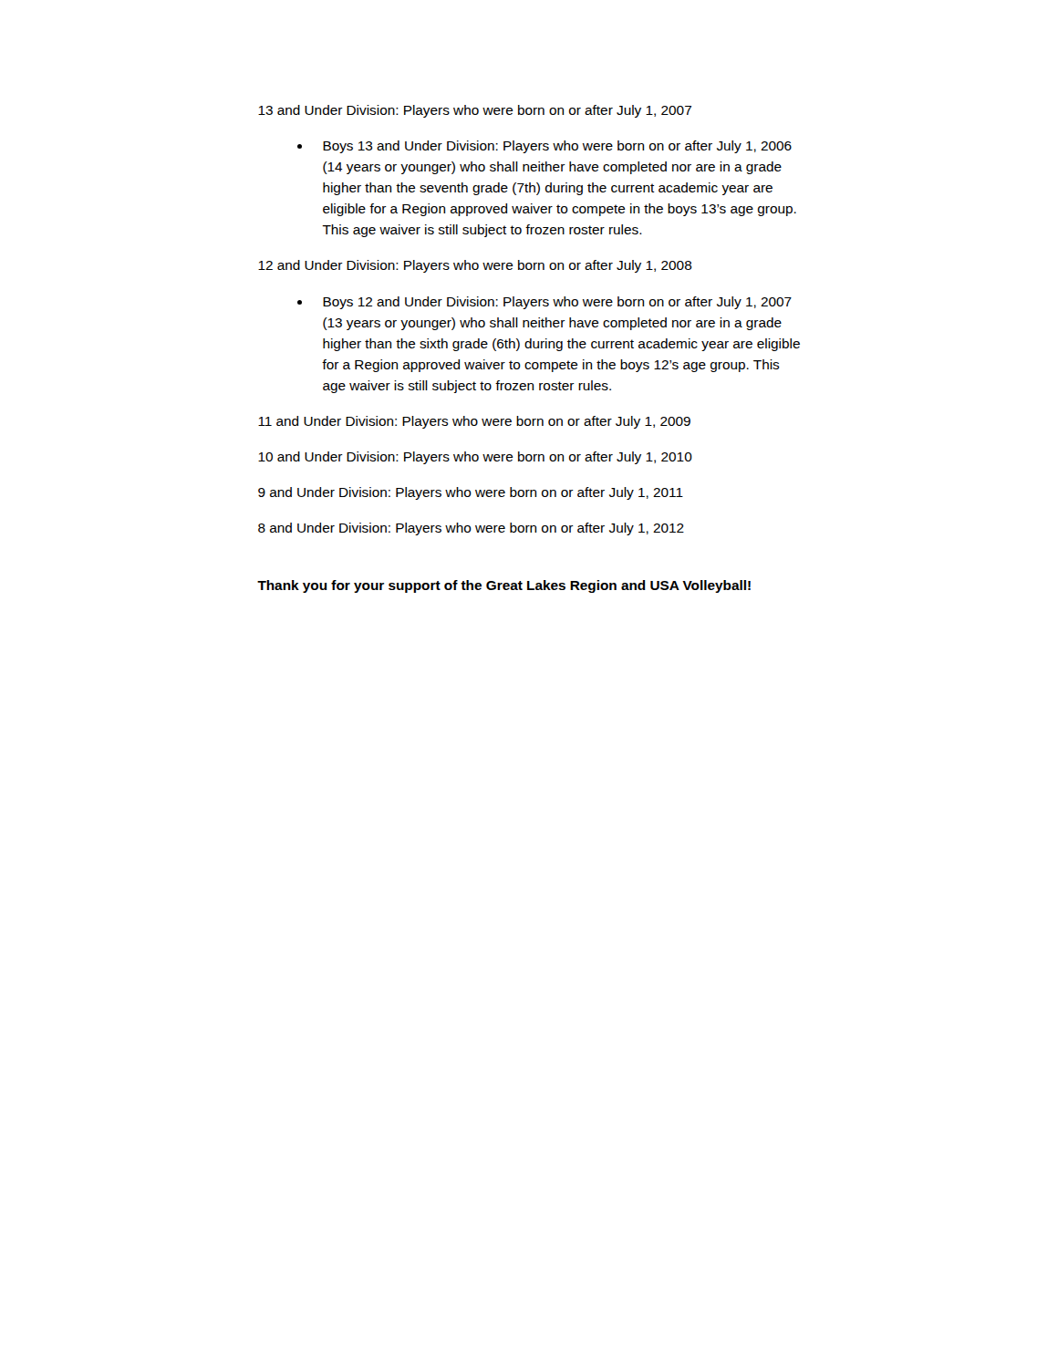13 and Under Division: Players who were born on or after July 1, 2007
Boys 13 and Under Division: Players who were born on or after July 1, 2006 (14 years or younger) who shall neither have completed nor are in a grade higher than the seventh grade (7th) during the current academic year are eligible for a Region approved waiver to compete in the boys 13’s age group. This age waiver is still subject to frozen roster rules.
12 and Under Division: Players who were born on or after July 1, 2008
Boys 12 and Under Division: Players who were born on or after July 1, 2007 (13 years or younger) who shall neither have completed nor are in a grade higher than the sixth grade (6th) during the current academic year are eligible for a Region approved waiver to compete in the boys 12’s age group. This age waiver is still subject to frozen roster rules.
11 and Under Division: Players who were born on or after July 1, 2009
10 and Under Division: Players who were born on or after July 1, 2010
9 and Under Division: Players who were born on or after July 1, 2011
8 and Under Division: Players who were born on or after July 1, 2012
Thank you for your support of the Great Lakes Region and USA Volleyball!